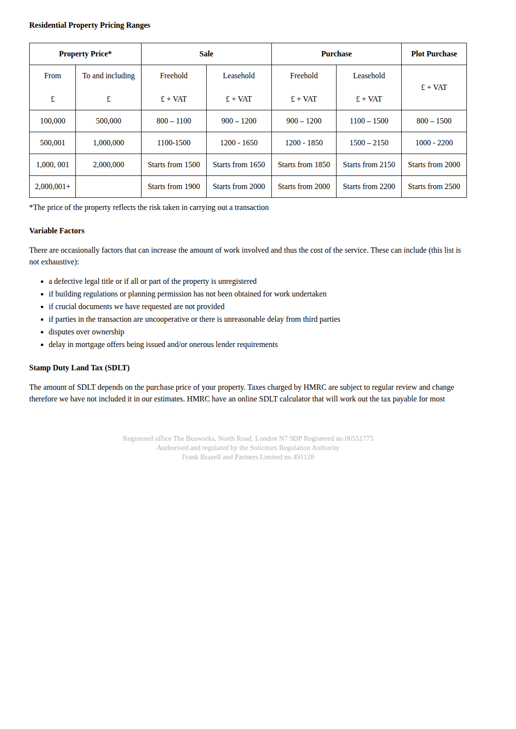Residential Property Pricing Ranges
| Property Price* | Sale | Purchase | Plot Purchase |
| --- | --- | --- | --- |
| From £ | To and including £ | Freehold £ + VAT | Leasehold £ + VAT | Freehold £ + VAT | Leasehold £ + VAT | £ + VAT |
| 100,000 | 500,000 | 800 – 1100 | 900 – 1200 | 900 – 1200 | 1100 – 1500 | 800 – 1500 |
| 500,001 | 1,000,000 | 1100-1500 | 1200 - 1650 | 1200 - 1850 | 1500 – 2150 | 1000 - 2200 |
| 1,000, 001 | 2,000,000 | Starts from 1500 | Starts from 1650 | Starts from 1850 | Starts from 2150 | Starts from 2000 |
| 2,000,001+ | | Starts from 1900 | Starts from 2000 | Starts from 2000 | Starts from 2200 | Starts from 2500 |
*The price of the property reflects the risk taken in carrying out a transaction
Variable Factors
There are occasionally factors that can increase the amount of work involved and thus the cost of the service. These can include (this list is not exhaustive):
a defective legal title or if all or part of the property is unregistered
if building regulations or planning permission has not been obtained for work undertaken
if crucial documents we have requested are not provided
if parties in the transaction are uncooperative or there is unreasonable delay from third parties
disputes over ownership
delay in mortgage offers being issued and/or onerous lender requirements
Stamp Duty Land Tax (SDLT)
The amount of SDLT depends on the purchase price of your property. Taxes charged by HMRC are subject to regular review and change therefore we have not included it in our estimates. HMRC have an online SDLT calculator that will work out the tax payable for most
Registered office The Busworks, North Road, London N7 9DP Registered no 06551775
Authorised and regulated by the Solicitors Regulation Authority
Frank Brazell and Partners Limited no 491128